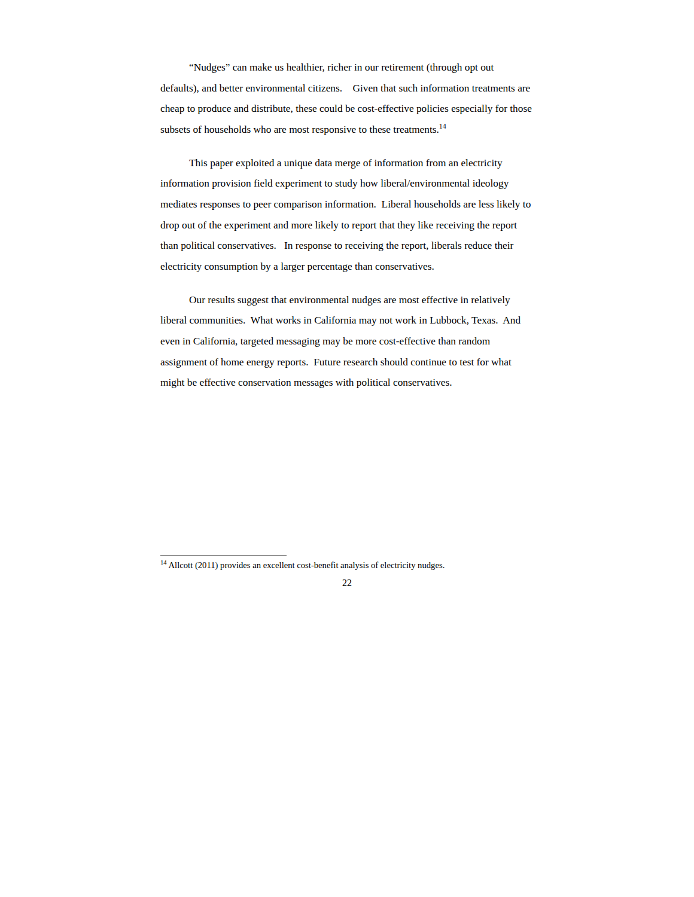“Nudges” can make us healthier, richer in our retirement (through opt out defaults), and better environmental citizens. Given that such information treatments are cheap to produce and distribute, these could be cost-effective policies especially for those subsets of households who are most responsive to these treatments.14
This paper exploited a unique data merge of information from an electricity information provision field experiment to study how liberal/environmental ideology mediates responses to peer comparison information. Liberal households are less likely to drop out of the experiment and more likely to report that they like receiving the report than political conservatives. In response to receiving the report, liberals reduce their electricity consumption by a larger percentage than conservatives.
Our results suggest that environmental nudges are most effective in relatively liberal communities. What works in California may not work in Lubbock, Texas. And even in California, targeted messaging may be more cost-effective than random assignment of home energy reports. Future research should continue to test for what might be effective conservation messages with political conservatives.
14 Allcott (2011) provides an excellent cost-benefit analysis of electricity nudges.
22